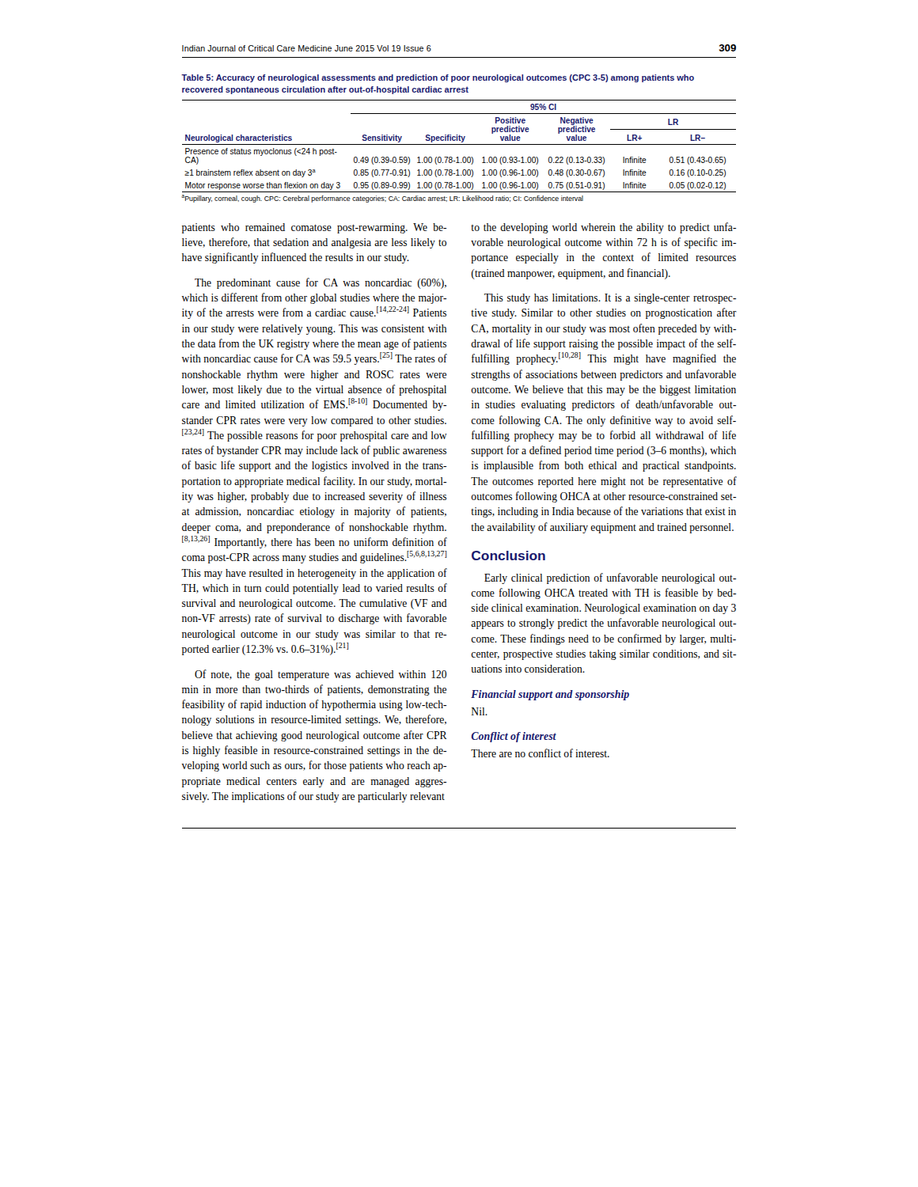Indian Journal of Critical Care Medicine June 2015 Vol 19 Issue 6 309
Table 5: Accuracy of neurological assessments and prediction of poor neurological outcomes (CPC 3-5) among patients who recovered spontaneous circulation after out-of-hospital cardiac arrest
| Neurological characteristics | 95% CI |
| --- | --- |
| Sensitivity | Specificity | Positive predictive value | Negative predictive value | LR |
| LR+ | LR− |
| Presence of status myoclonus (<24 h post-CA) | 0.49 (0.39-0.59) | 1.00 (0.78-1.00) | 1.00 (0.93-1.00) | 0.22 (0.13-0.33) | Infinite | 0.51 (0.43-0.65) |
| ≥1 brainstem reflex absent on day 3 a | 0.85 (0.77-0.91) | 1.00 (0.78-1.00) | 1.00 (0.96-1.00) | 0.48 (0.30-0.67) | Infinite | 0.16 (0.10-0.25) |
| Motor response worse than flexion on day 3 | 0.95 (0.89-0.99) | 1.00 (0.78-1.00) | 1.00 (0.96-1.00) | 0.75 (0.51-0.91) | Infinite | 0.05 (0.02-0.12) |
aPupillary, corneal, cough. CPC: Cerebral performance categories; CA: Cardiac arrest; LR: Likelihood ratio; CI: Confidence interval
patients who remained comatose post-rewarming. We believe, therefore, that sedation and analgesia are less likely to have significantly influenced the results in our study.
The predominant cause for CA was noncardiac (60%), which is different from other global studies where the majority of the arrests were from a cardiac cause.[14,22-24] Patients in our study were relatively young. This was consistent with the data from the UK registry where the mean age of patients with noncardiac cause for CA was 59.5 years.[25] The rates of nonshockable rhythm were higher and ROSC rates were lower, most likely due to the virtual absence of prehospital care and limited utilization of EMS.[8-10] Documented bystander CPR rates were very low compared to other studies.[23,24] The possible reasons for poor prehospital care and low rates of bystander CPR may include lack of public awareness of basic life support and the logistics involved in the transportation to appropriate medical facility. In our study, mortality was higher, probably due to increased severity of illness at admission, noncardiac etiology in majority of patients, deeper coma, and preponderance of nonshockable rhythm.[8,13,26] Importantly, there has been no uniform definition of coma post-CPR across many studies and guidelines.[5,6,8,13,27] This may have resulted in heterogeneity in the application of TH, which in turn could potentially lead to varied results of survival and neurological outcome. The cumulative (VF and non-VF arrests) rate of survival to discharge with favorable neurological outcome in our study was similar to that reported earlier (12.3% vs. 0.6–31%).[21]
Of note, the goal temperature was achieved within 120 min in more than two-thirds of patients, demonstrating the feasibility of rapid induction of hypothermia using low-technology solutions in resource-limited settings. We, therefore, believe that achieving good neurological outcome after CPR is highly feasible in resource-constrained settings in the developing world such as ours, for those patients who reach appropriate medical centers early and are managed aggressively. The implications of our study are particularly relevant
to the developing world wherein the ability to predict unfavorable neurological outcome within 72 h is of specific importance especially in the context of limited resources (trained manpower, equipment, and financial).
This study has limitations. It is a single-center retrospective study. Similar to other studies on prognostication after CA, mortality in our study was most often preceded by withdrawal of life support raising the possible impact of the self-fulfilling prophecy.[10,28] This might have magnified the strengths of associations between predictors and unfavorable outcome. We believe that this may be the biggest limitation in studies evaluating predictors of death/unfavorable outcome following CA. The only definitive way to avoid self-fulfilling prophecy may be to forbid all withdrawal of life support for a defined period time period (3–6 months), which is implausible from both ethical and practical standpoints. The outcomes reported here might not be representative of outcomes following OHCA at other resource-constrained settings, including in India because of the variations that exist in the availability of auxiliary equipment and trained personnel.
Conclusion
Early clinical prediction of unfavorable neurological outcome following OHCA treated with TH is feasible by bedside clinical examination. Neurological examination on day 3 appears to strongly predict the unfavorable neurological outcome. These findings need to be confirmed by larger, multi-center, prospective studies taking similar conditions, and situations into consideration.
Financial support and sponsorship
Nil.
Conflict of interest
There are no conflict of interest.